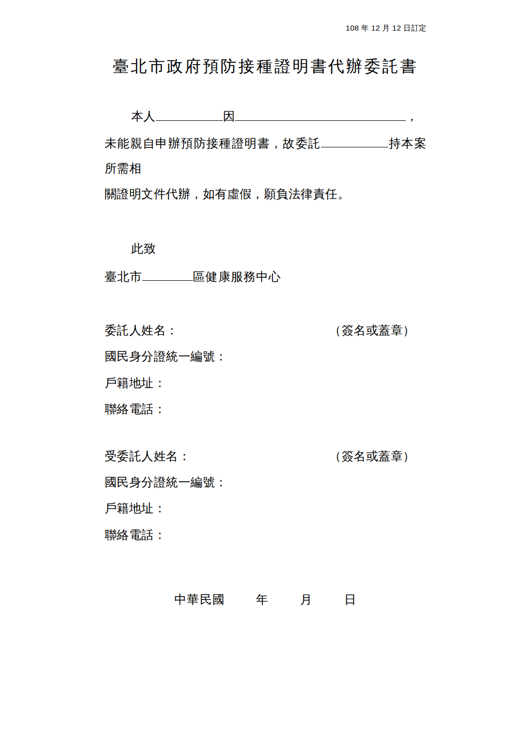108 年 12 月 12 日訂定
臺北市政府預防接種證明書代辦委託書
本人 因 ，
未能親自申辦預防接種證明書，故委託 持本案所需相
關證明文件代辦，如有虛假，願負法律責任。
此致
臺北市 區健康服務中心
委託人姓名： （簽名或蓋章）
國民身分證統一編號：
戶籍地址：
聯絡電話：
受委託人姓名： （簽名或蓋章）
國民身分證統一編號：
戶籍地址：
聯絡電話：
中華民國 年 月 日